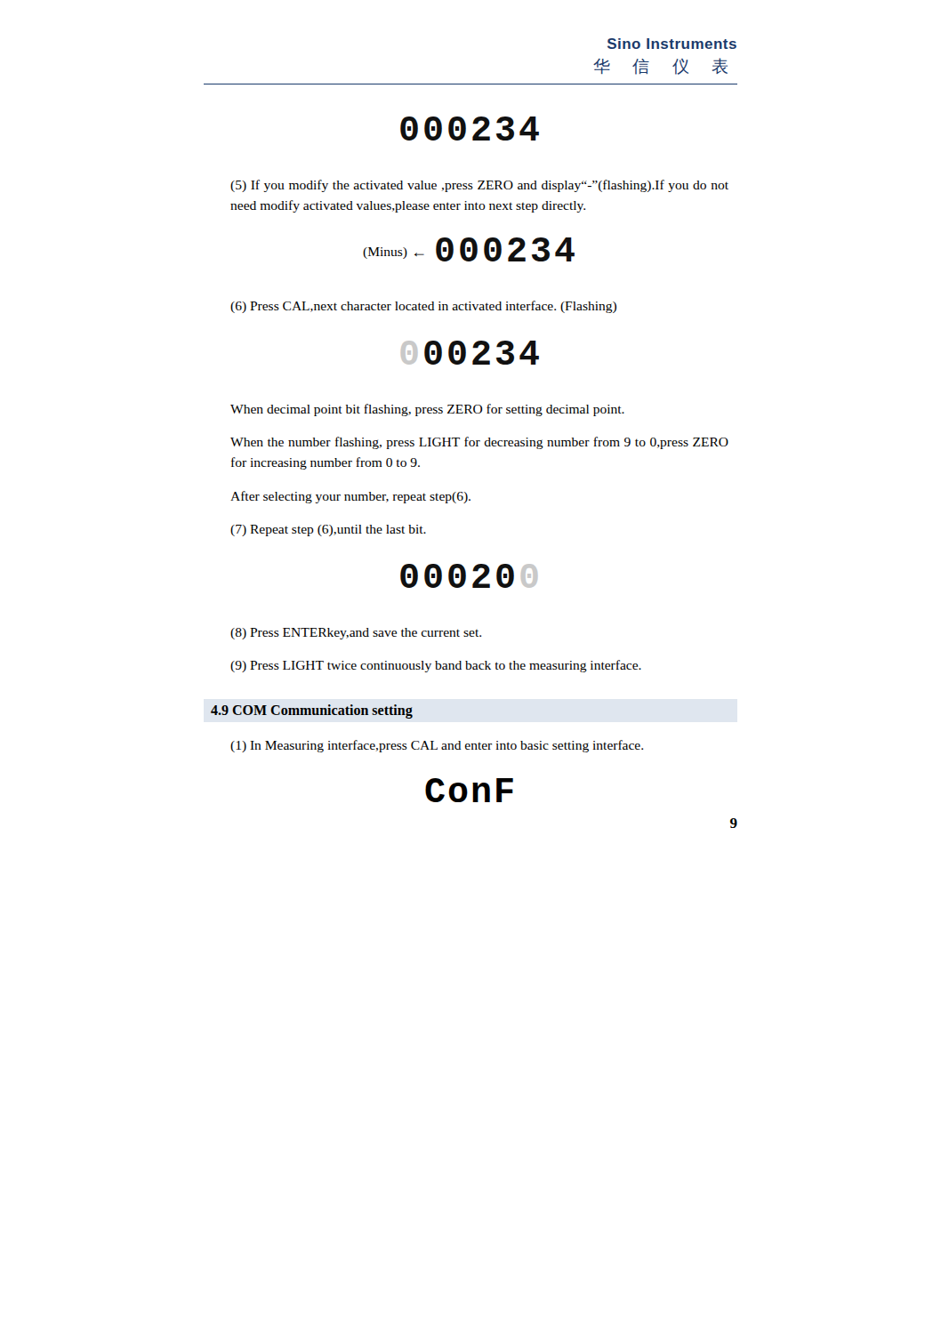Sino Instruments
华 信 仪 表
000234
(5) If you modify the activated value ,press ZERO and display“-”(flashing).If you do not need modify activated values,please enter into next step directly.
(Minus)← 000234
(6) Press CAL,next character located in activated interface. (Flashing)
000234
When decimal point bit flashing, press ZERO for setting decimal point.
When the number flashing, press LIGHT for decreasing number from 9 to 0,press ZERO for increasing number from 0 to 9.
After selecting your number, repeat step(6).
(7) Repeat step (6),until the last bit.
000200
(8) Press ENTERkey,and save the current set.
(9) Press LIGHT twice continuously band back to the measuring interface.
4.9 COM Communication setting
(1) In Measuring interface,press CAL and enter into basic setting interface.
ConF
9